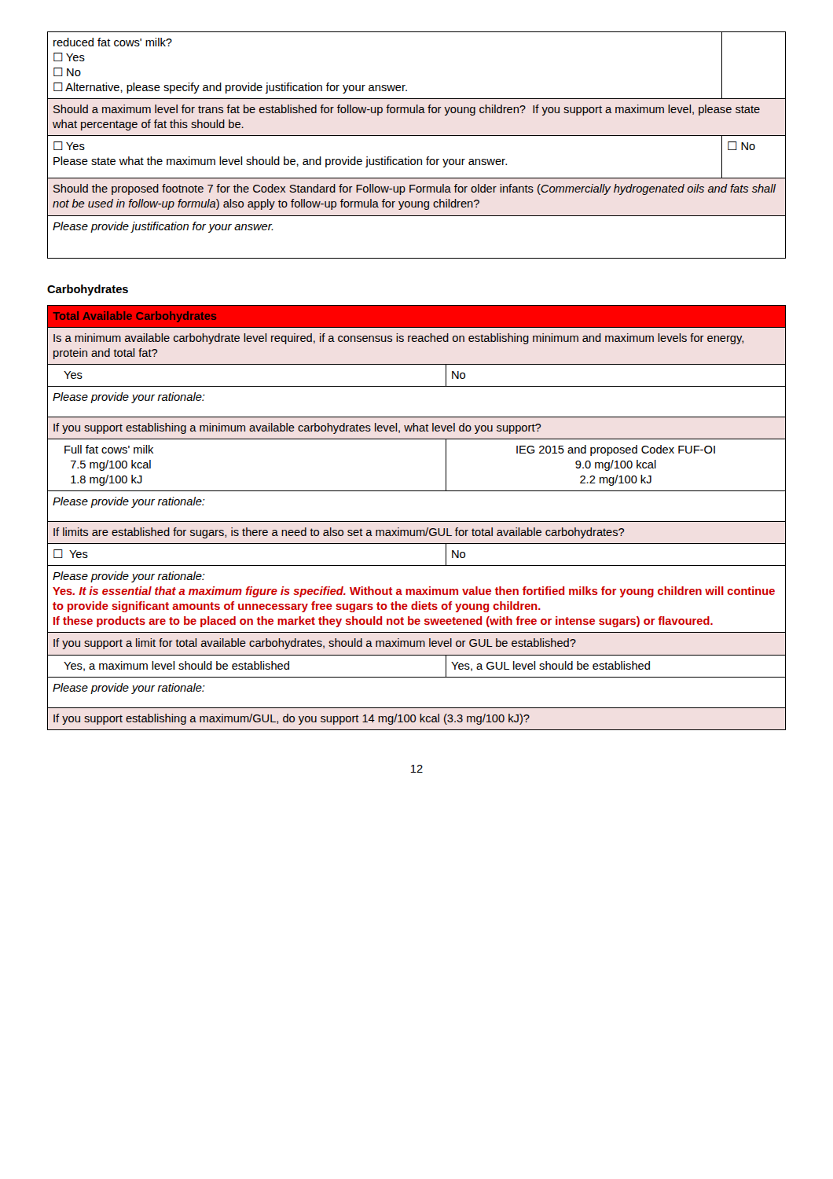| reduced fat cows' milk? ☐ Yes ☐ No ☐ Alternative, please specify and provide justification for your answer. | |
| Should a maximum level for trans fat be established for follow-up formula for young children? If you support a maximum level, please state what percentage of fat this should be. |
| ☐ Yes Please state what the maximum level should be, and provide justification for your answer. | ☐ No |
| Should the proposed footnote 7 for the Codex Standard for Follow-up Formula for older infants ( Commercially hydrogenated oils and fats shall not be used in follow-up formula ) also apply to follow-up formula for young children? |
| Please provide justification for your answer. |
Carbohydrates
| Total Available Carbohydrates |
| Is a minimum available carbohydrate level required, if a consensus is reached on establishing minimum and maximum levels for energy, protein and total fat? |
| Yes | No |
| Please provide your rationale: |
| If you support establishing a minimum available carbohydrates level, what level do you support? |
| Full fat cows' milk 7.5 mg/100 kcal 1.8 mg/100 kJ | IEG 2015 and proposed Codex FUF-OI 9.0 mg/100 kcal 2.2 mg/100 kJ |
| Please provide your rationale: |
| If limits are established for sugars, is there a need to also set a maximum/GUL for total available carbohydrates? |
| ☐ Yes | No |
| Please provide your rationale: Yes . It is essential that a maximum figure is specified. Without a maximum value then fortified milks for young children will continue to provide significant amounts of unnecessary free sugars to the diets of young children. If these products are to be placed on the market they should not be sweetened (with free or intense sugars) or flavoured. |
| If you support a limit for total available carbohydrates, should a maximum level or GUL be established? |
| Yes, a maximum level should be established | Yes, a GUL level should be established |
| Please provide your rationale: |
| If you support establishing a maximum/GUL, do you support 14 mg/100 kcal (3.3 mg/100 kJ)? |
12